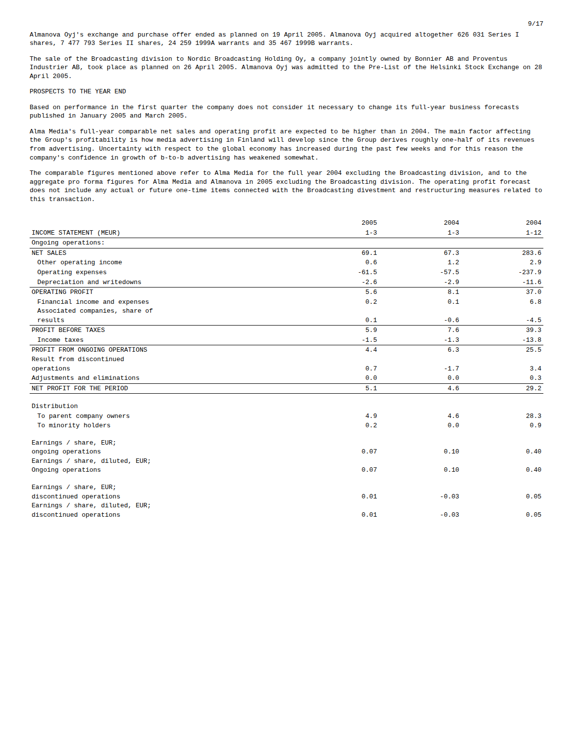9/17
Almanova Oyj's exchange and purchase offer ended as planned on 19 April 2005. Almanova Oyj acquired altogether 626 031 Series I shares, 7 477 793 Series II shares, 24 259 1999A warrants and 35 467 1999B warrants.
The sale of the Broadcasting division to Nordic Broadcasting Holding Oy, a company jointly owned by Bonnier AB and Proventus Industrier AB, took place as planned on 26 April 2005. Almanova Oyj was admitted to the Pre-List of the Helsinki Stock Exchange on 28 April 2005.
PROSPECTS TO THE YEAR END
Based on performance in the first quarter the company does not consider it necessary to change its full-year business forecasts published in January 2005 and March 2005.
Alma Media's full-year comparable net sales and operating profit are expected to be higher than in 2004. The main factor affecting the Group's profitability is how media advertising in Finland will develop since the Group derives roughly one-half of its revenues from advertising. Uncertainty with respect to the global economy has increased during the past few weeks and for this reason the company's confidence in growth of b-to-b advertising has weakened somewhat.
The comparable figures mentioned above refer to Alma Media for the full year 2004 excluding the Broadcasting division, and to the aggregate pro forma figures for Alma Media and Almanova in 2005 excluding the Broadcasting division. The operating profit forecast does not include any actual or future one-time items connected with the Broadcasting divestment and restructuring measures related to this transaction.
| | 2005 | 2004 | 2004 |
| --- | --- | --- | --- |
| INCOME STATEMENT (MEUR) | 1-3 | 1-3 | 1-12 |
| Ongoing operations: | | | |
| NET SALES | 69.1 | 67.3 | 283.6 |
| Other operating income | 0.6 | 1.2 | 2.9 |
| Operating expenses | -61.5 | -57.5 | -237.9 |
| Depreciation and writedowns | -2.6 | -2.9 | -11.6 |
| OPERATING PROFIT | 5.6 | 8.1 | 37.0 |
| Financial income and expenses | 0.2 | 0.1 | 6.8 |
| Associated companies, share of | | | |
| results | 0.1 | -0.6 | -4.5 |
| PROFIT BEFORE TAXES | 5.9 | 7.6 | 39.3 |
| Income taxes | -1.5 | -1.3 | -13.8 |
| PROFIT FROM ONGOING OPERATIONS | 4.4 | 6.3 | 25.5 |
| Result from discontinued | | | |
| operations | 0.7 | -1.7 | 3.4 |
| Adjustments and eliminations | 0.0 | 0.0 | 0.3 |
| NET PROFIT FOR THE PERIOD | 5.1 | 4.6 | 29.2 |
| Distribution | | | |
| To parent company owners | 4.9 | 4.6 | 28.3 |
| To minority holders | 0.2 | 0.0 | 0.9 |
| Earnings / share, EUR; | | | |
| ongoing operations | 0.07 | 0.10 | 0.40 |
| Earnings / share, diluted, EUR; | | | |
| Ongoing operations | 0.07 | 0.10 | 0.40 |
| Earnings / share, EUR; | | | |
| discontinued operations | 0.01 | -0.03 | 0.05 |
| Earnings / share, diluted, EUR; | | | |
| discontinued operations | 0.01 | -0.03 | 0.05 |